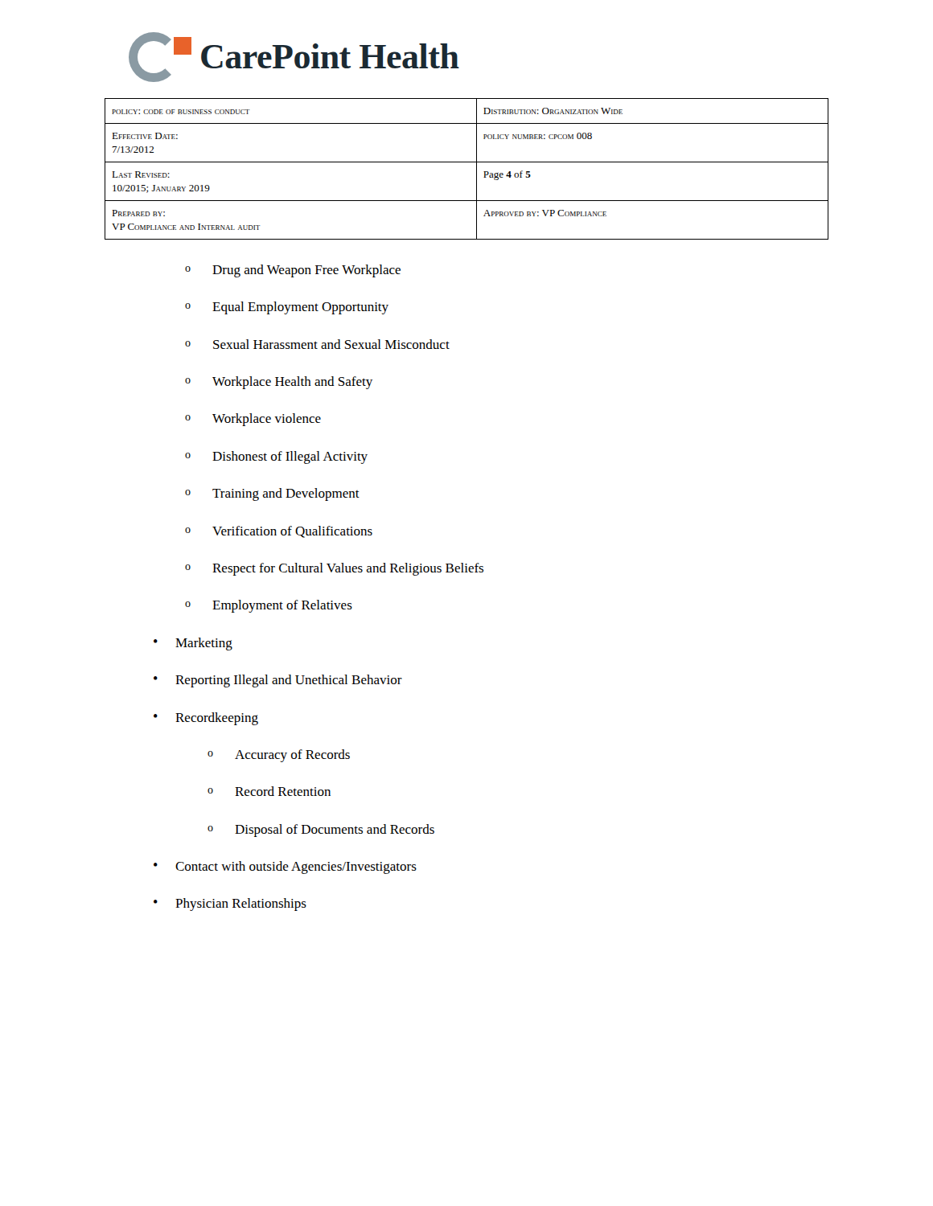CarePoint Health
| POLICY: CODE OF BUSINESS CONDUCT | Distribution: Organization Wide |
| Effective Date: 7/13/2012 | POLICY NUMBER: CPCOM 008 |
| Last Revised: 10/2015; January 2019 | Page 4 of 5 |
| Prepared by: VP Compliance and Internal audit | Approved by: VP Compliance |
Drug and Weapon Free Workplace
Equal Employment Opportunity
Sexual Harassment and Sexual Misconduct
Workplace Health and Safety
Workplace violence
Dishonest of Illegal Activity
Training and Development
Verification of Qualifications
Respect for Cultural Values and Religious Beliefs
Employment of Relatives
Marketing
Reporting Illegal and Unethical Behavior
Recordkeeping
Accuracy of Records
Record Retention
Disposal of Documents and Records
Contact with outside Agencies/Investigators
Physician Relationships